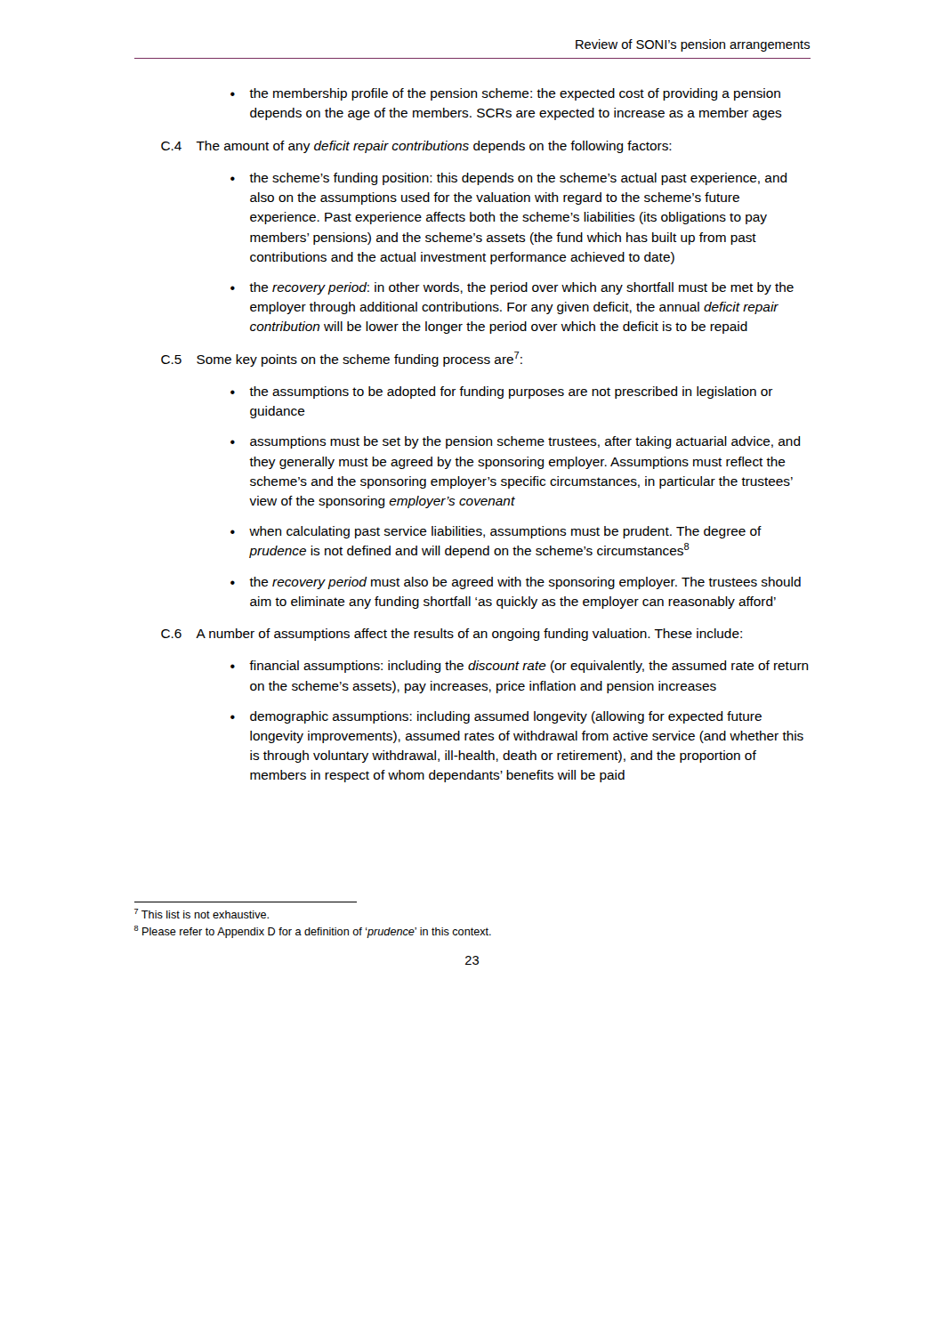Review of SONI’s pension arrangements
the membership profile of the pension scheme: the expected cost of providing a pension depends on the age of the members. SCRs are expected to increase as a member ages
C.4
The amount of any deficit repair contributions depends on the following factors:
the scheme’s funding position: this depends on the scheme’s actual past experience, and also on the assumptions used for the valuation with regard to the scheme’s future experience. Past experience affects both the scheme’s liabilities (its obligations to pay members’ pensions) and the scheme’s assets (the fund which has built up from past contributions and the actual investment performance achieved to date)
the recovery period: in other words, the period over which any shortfall must be met by the employer through additional contributions. For any given deficit, the annual deficit repair contribution will be lower the longer the period over which the deficit is to be repaid
C.5
Some key points on the scheme funding process are7:
the assumptions to be adopted for funding purposes are not prescribed in legislation or guidance
assumptions must be set by the pension scheme trustees, after taking actuarial advice, and they generally must be agreed by the sponsoring employer. Assumptions must reflect the scheme’s and the sponsoring employer’s specific circumstances, in particular the trustees’ view of the sponsoring employer’s covenant
when calculating past service liabilities, assumptions must be prudent. The degree of prudence is not defined and will depend on the scheme’s circumstances8
the recovery period must also be agreed with the sponsoring employer. The trustees should aim to eliminate any funding shortfall ‘as quickly as the employer can reasonably afford’
C.6
A number of assumptions affect the results of an ongoing funding valuation. These include:
financial assumptions: including the discount rate (or equivalently, the assumed rate of return on the scheme’s assets), pay increases, price inflation and pension increases
demographic assumptions: including assumed longevity (allowing for expected future longevity improvements), assumed rates of withdrawal from active service (and whether this is through voluntary withdrawal, ill-health, death or retirement), and the proportion of members in respect of whom dependants’ benefits will be paid
7 This list is not exhaustive.
8 Please refer to Appendix D for a definition of ‘prudence’ in this context.
23